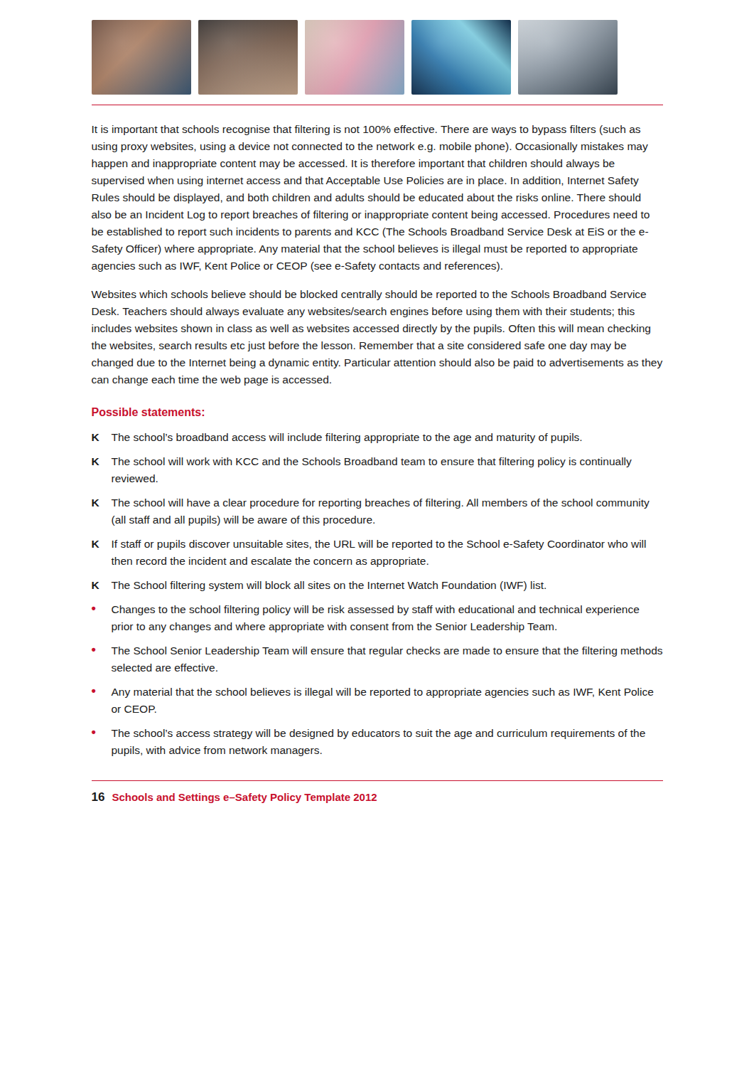It is important that schools recognise that filtering is not 100% effective. There are ways to bypass filters (such as using proxy websites, using a device not connected to the network e.g. mobile phone). Occasionally mistakes may happen and inappropriate content may be accessed. It is therefore important that children should always be supervised when using internet access and that Acceptable Use Policies are in place. In addition, Internet Safety Rules should be displayed, and both children and adults should be educated about the risks online. There should also be an Incident Log to report breaches of filtering or inappropriate content being accessed. Procedures need to be established to report such incidents to parents and KCC (The Schools Broadband Service Desk at EiS or the e-Safety Officer) where appropriate. Any material that the school believes is illegal must be reported to appropriate agencies such as IWF, Kent Police or CEOP (see e-Safety contacts and references).
Websites which schools believe should be blocked centrally should be reported to the Schools Broadband Service Desk. Teachers should always evaluate any websites/search engines before using them with their students; this includes websites shown in class as well as websites accessed directly by the pupils. Often this will mean checking the websites, search results etc just before the lesson. Remember that a site considered safe one day may be changed due to the Internet being a dynamic entity. Particular attention should also be paid to advertisements as they can change each time the web page is accessed.
Possible statements:
K The school’s broadband access will include filtering appropriate to the age and maturity of pupils.
K The school will work with KCC and the Schools Broadband team to ensure that filtering policy is continually reviewed.
K The school will have a clear procedure for reporting breaches of filtering. All members of the school community (all staff and all pupils) will be aware of this procedure.
K If staff or pupils discover unsuitable sites, the URL will be reported to the School e-Safety Coordinator who will then record the incident and escalate the concern as appropriate.
K The School filtering system will block all sites on the Internet Watch Foundation (IWF) list.
• Changes to the school filtering policy will be risk assessed by staff with educational and technical experience prior to any changes and where appropriate with consent from the Senior Leadership Team.
• The School Senior Leadership Team will ensure that regular checks are made to ensure that the filtering methods selected are effective.
• Any material that the school believes is illegal will be reported to appropriate agencies such as IWF, Kent Police or CEOP.
• The school’s access strategy will be designed by educators to suit the age and curriculum requirements of the pupils, with advice from network managers.
16 Schools and Settings e–Safety Policy Template 2012